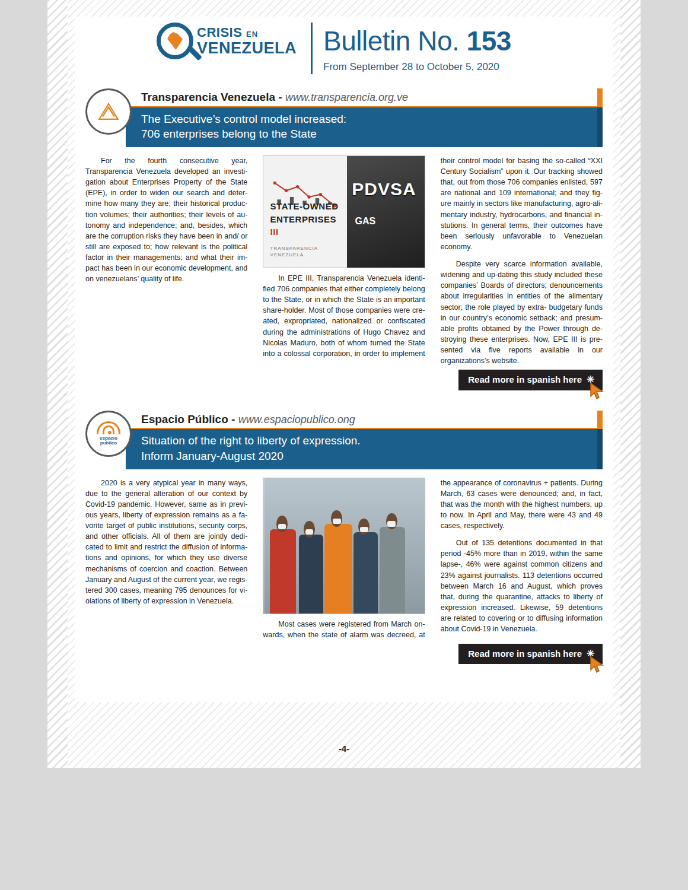CRISIS EN VENEZUELA
Bulletin No. 153
From September 28 to October 5, 2020
Transparencia Venezuela - www.transparencia.org.ve
The Executive’s control model increased:
706 enterprises belong to the State
For the fourth consecutive year, Transparencia Venezuela developed an investigation about Enterprises Property of the State (EPE), in order to widen our search and determine how many they are; their historical production volumes; their authorities; their levels of autonomy and independence; and, besides, which are the corruption risks they have been in and/ or still are exposed to; how relevant is the political factor in their managements; and what their impact has been in our economic development, and on venezuelans’ quality of life.
STATE-OWNED
ENTERPRISES III
TRANSPARENCIA VENEZUELA
PDVSA
GAS
In EPE III, Transparencia Venezuela identified 706 companies that either completely belong to the State, or in which the State is an important share-holder. Most of those companies were created, expropriated, nationalized or confiscated during the administrations of Hugo Chavez and Nicolas Maduro, both of whom turned the State into a colossal corporation, in order to implement their control model for basing the so-called “XXI Century Socialism” upon it. Our tracking showed that, out from those 706 companies enlisted, 597 are national and 109 international; and they figure mainly in sectors like manufacturing, agro-alimentary industry, hydrocarbons, and financial instutions. In general terms, their outcomes have been seriously unfavorable to Venezuelan economy.
Despite very scarce information available, widening and up-dating this study included these companies’ Boards of directors; denouncements about irregularities in entities of the alimentary sector; the role played by extra- budgetary funds in our country’s economic setback; and presumable profits obtained by the Power through destroying these enterprises. Now, EPE III is presented via five reports available in our organizations’s website.
Read more in spanish here ✳
espacio publico
Espacio Público - www.espaciopublico.ong
Situation of the right to liberty of expression.
Inform January-August 2020
2020 is a very atypical year in many ways, due to the general alteration of our context by Covid-19 pandemic. However, same as in previous years, liberty of expression remains as a favorite target of public institutions, security corps, and other officials. All of them are jointly dedicated to limit and restrict the diffusion of informations and opinions, for which they use diverse mechanisms of coercion and coaction. Between January and August of the current year, we registered 300 cases, meaning 795 denounces for violations of liberty of expression in Venezuela.
Most cases were registered from March onwards, when the state of alarm was decreed, at the appearance of coronavirus + patients. During March, 63 cases were denounced; and, in fact, that was the month with the highest numbers, up to now. In April and May, there were 43 and 49 cases, respectively.
Out of 135 detentions documented in that period -45% more than in 2019, within the same lapse-, 46% were against common citizens and 23% against journalists. 113 detentions occurred between March 16 and August, which proves that, during the quarantine, attacks to liberty of expression increased. Likewise, 59 detentions are related to covering or to diffusing information about Covid-19 in Venezuela.
Read more in spanish here ✳
4